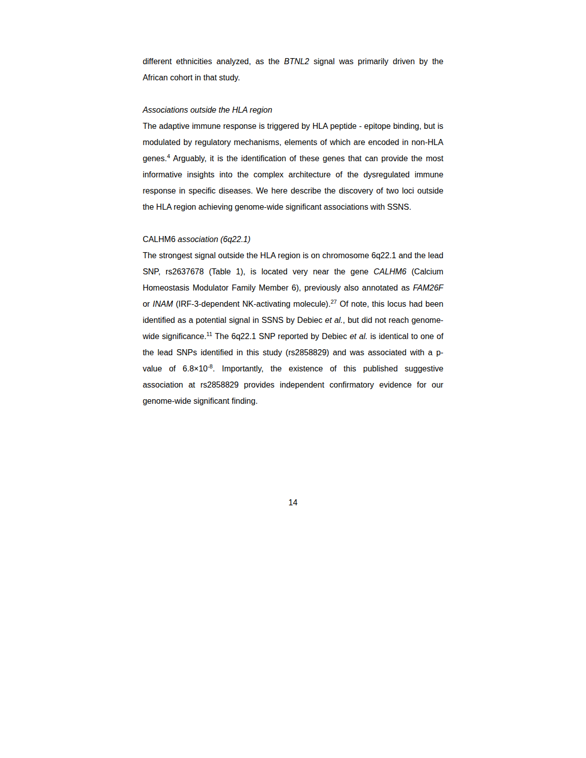different ethnicities analyzed, as the BTNL2 signal was primarily driven by the African cohort in that study.
Associations outside the HLA region
The adaptive immune response is triggered by HLA peptide - epitope binding, but is modulated by regulatory mechanisms, elements of which are encoded in non-HLA genes.4 Arguably, it is the identification of these genes that can provide the most informative insights into the complex architecture of the dysregulated immune response in specific diseases. We here describe the discovery of two loci outside the HLA region achieving genome-wide significant associations with SSNS.
CALHM6 association (6q22.1)
The strongest signal outside the HLA region is on chromosome 6q22.1 and the lead SNP, rs2637678 (Table 1), is located very near the gene CALHM6 (Calcium Homeostasis Modulator Family Member 6), previously also annotated as FAM26F or INAM (IRF-3-dependent NK-activating molecule).27 Of note, this locus had been identified as a potential signal in SSNS by Debiec et al., but did not reach genome-wide significance.11 The 6q22.1 SNP reported by Debiec et al. is identical to one of the lead SNPs identified in this study (rs2858829) and was associated with a p-value of 6.8×10-8. Importantly, the existence of this published suggestive association at rs2858829 provides independent confirmatory evidence for our genome-wide significant finding.
14